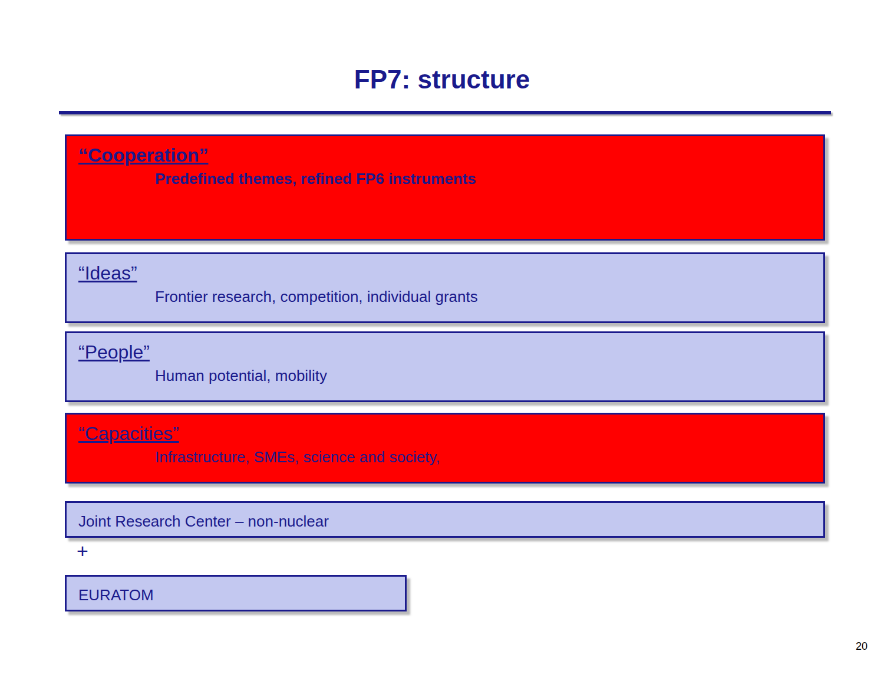FP7: structure
“Cooperation”
Predefined themes, refined FP6 instruments
“Ideas”
Frontier research, competition, individual grants
“People”
Human potential, mobility
“Capacities”
Infrastructure, SMEs, science and society,
Joint Research Center – non-nuclear
+
EURATOM
20